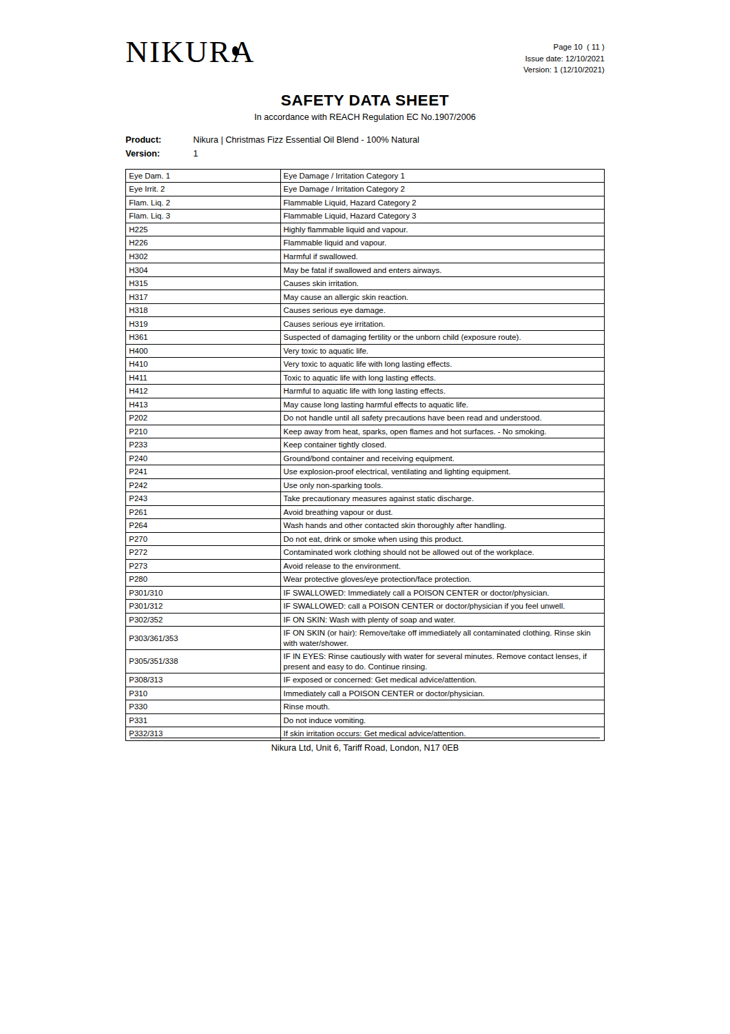NIKURA
Page 10 ( 11 )
Issue date: 12/10/2021
Version: 1 (12/10/2021)
SAFETY DATA SHEET
In accordance with REACH Regulation EC No.1907/2006
Product:
Nikura | Christmas Fizz Essential Oil Blend - 100% Natural
Version:
1
| Eye Dam. 1 | Eye Damage / Irritation Category 1 |
| Eye Irrit. 2 | Eye Damage / Irritation Category 2 |
| Flam. Liq. 2 | Flammable Liquid, Hazard Category 2 |
| Flam. Liq. 3 | Flammable Liquid, Hazard Category 3 |
| H225 | Highly flammable liquid and vapour. |
| H226 | Flammable liquid and vapour. |
| H302 | Harmful if swallowed. |
| H304 | May be fatal if swallowed and enters airways. |
| H315 | Causes skin irritation. |
| H317 | May cause an allergic skin reaction. |
| H318 | Causes serious eye damage. |
| H319 | Causes serious eye irritation. |
| H361 | Suspected of damaging fertility or the unborn child (exposure route). |
| H400 | Very toxic to aquatic life. |
| H410 | Very toxic to aquatic life with long lasting effects. |
| H411 | Toxic to aquatic life with long lasting effects. |
| H412 | Harmful to aquatic life with long lasting effects. |
| H413 | May cause long lasting harmful effects to aquatic life. |
| P202 | Do not handle until all safety precautions have been read and understood. |
| P210 | Keep away from heat, sparks, open flames and hot surfaces. - No smoking. |
| P233 | Keep container tightly closed. |
| P240 | Ground/bond container and receiving equipment. |
| P241 | Use explosion-proof electrical, ventilating and lighting equipment. |
| P242 | Use only non-sparking tools. |
| P243 | Take precautionary measures against static discharge. |
| P261 | Avoid breathing vapour or dust. |
| P264 | Wash hands and other contacted skin thoroughly after handling. |
| P270 | Do not eat, drink or smoke when using this product. |
| P272 | Contaminated work clothing should not be allowed out of the workplace. |
| P273 | Avoid release to the environment. |
| P280 | Wear protective gloves/eye protection/face protection. |
| P301/310 | IF SWALLOWED: Immediately call a POISON CENTER or doctor/physician. |
| P301/312 | IF SWALLOWED: call a POISON CENTER or doctor/physician if you feel unwell. |
| P302/352 | IF ON SKIN: Wash with plenty of soap and water. |
| P303/361/353 | IF ON SKIN (or hair): Remove/take off immediately all contaminated clothing. Rinse skin with water/shower. |
| P305/351/338 | IF IN EYES: Rinse cautiously with water for several minutes. Remove contact lenses, if present and easy to do. Continue rinsing. |
| P308/313 | IF exposed or concerned: Get medical advice/attention. |
| P310 | Immediately call a POISON CENTER or doctor/physician. |
| P330 | Rinse mouth. |
| P331 | Do not induce vomiting. |
| P332/313 | If skin irritation occurs: Get medical advice/attention. |
Nikura Ltd, Unit 6, Tariff Road, London, N17 0EB